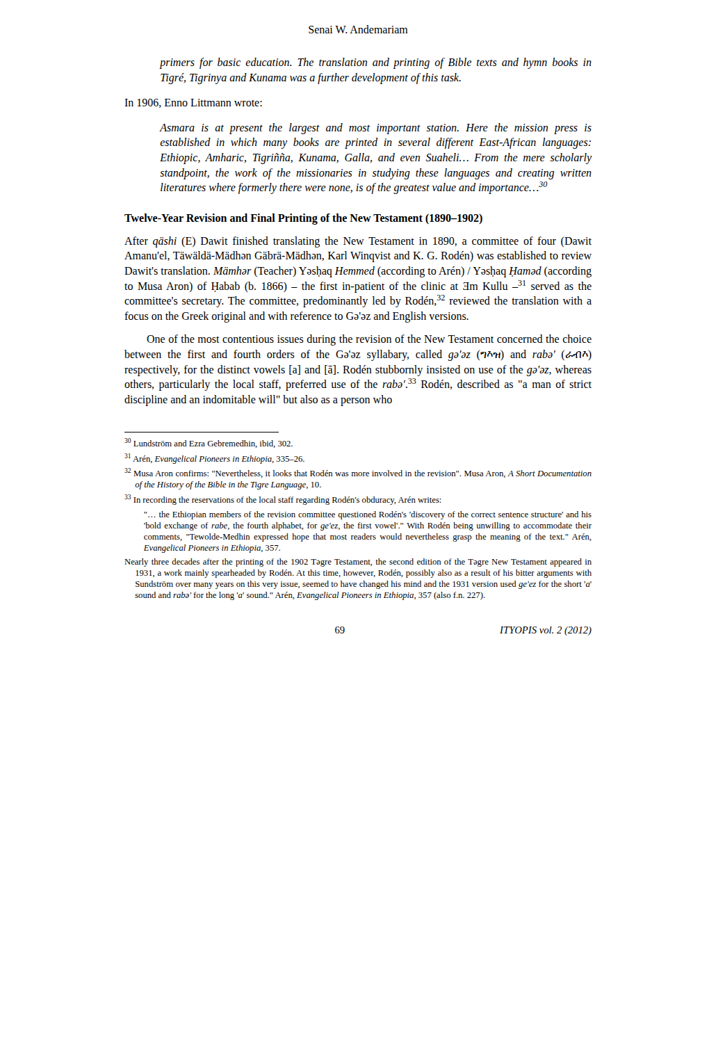Senai W. Andemariam
primers for basic education. The translation and printing of Bible texts and hymn books in Tigré, Tigrinya and Kunama was a further development of this task.
In 1906, Enno Littmann wrote:
Asmara is at present the largest and most important station. Here the mission press is established in which many books are printed in several different East-African languages: Ethiopic, Amharic, Tigriñña, Kunama, Galla, and even Suaheli… From the mere scholarly standpoint, the work of the missionaries in studying these languages and creating written literatures where formerly there were none, is of the greatest value and importance…30
Twelve-Year Revision and Final Printing of the New Testament (1890–1902)
After qäshi (E) Dawit finished translating the New Testament in 1890, a committee of four (Dawit Amanu'el, Täwäldä-Mädhən Gäbrä-Mädhən, Karl Winqvist and K. G. Rodén) was established to review Dawit's translation. Mämhər (Teacher) Yəsḥaq Hemmed (according to Arén) / Yəsḥaq Ḥaməd (according to Musa Aron) of Ḥabab (b. 1866) – the first in-patient of the clinic at Ǝm Kullu –31 served as the committee's secretary. The committee, predominantly led by Rodén,32 reviewed the translation with a focus on the Greek original and with reference to Gə'əz and English versions.
One of the most contentious issues during the revision of the New Testament concerned the choice between the first and fourth orders of the Gə'əz syllabary, called gə'əz (ግእዝ) and rabə' (ራብእ) respectively, for the distinct vowels [a] and [ā]. Rodén stubbornly insisted on use of the gə'əz, whereas others, particularly the local staff, preferred use of the rabə'.33 Rodén, described as "a man of strict discipline and an indomitable will" but also as a person who
30 Lundström and Ezra Gebremedhin, ibid, 302.
31 Arén, Evangelical Pioneers in Ethiopia, 335–26.
32 Musa Aron confirms: "Nevertheless, it looks that Rodén was more involved in the revision". Musa Aron, A Short Documentation of the History of the Bible in the Tigre Language, 10.
33 In recording the reservations of the local staff regarding Rodén's obduracy, Arén writes:
"… the Ethiopian members of the revision committee questioned Rodén's 'discovery of the correct sentence structure' and his 'bold exchange of rabe, the fourth alphabet, for ge'ez, the first vowel'." With Rodén being unwilling to accommodate their comments, "Tewolde-Medhin expressed hope that most readers would nevertheless grasp the meaning of the text." Arén, Evangelical Pioneers in Ethiopia, 357.
Nearly three decades after the printing of the 1902 Təgre Testament, the second edition of the Təgre New Testament appeared in 1931, a work mainly spearheaded by Rodén. At this time, however, Rodén, possibly also as a result of his bitter arguments with Sundström over many years on this very issue, seemed to have changed his mind and the 1931 version used ge'ez for the short 'a' sound and rabə' for the long 'a' sound." Arén, Evangelical Pioneers in Ethiopia, 357 (also f.n. 227).
69 ITYOPIS vol. 2 (2012)